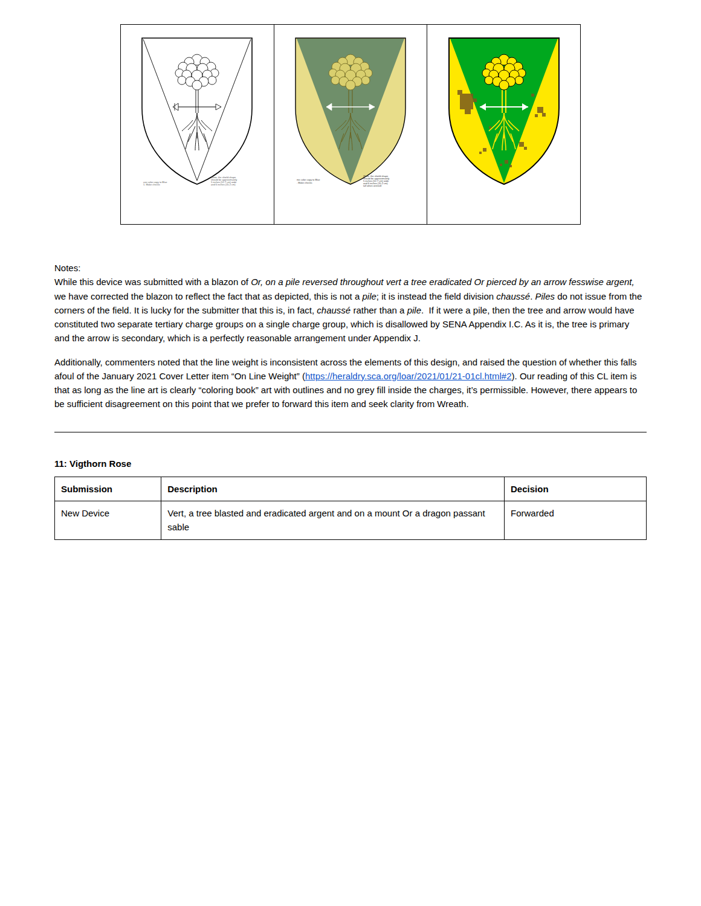use color copy to Blue 1. Make checks (Note: the shield shape should be approximately 5 inches (12.7 cm) wide and 6 inches (15.2 cm)
me color copy to Blue . Make checks (Note: the shield shape should be approximately 5 inches (12.7 cm) wide and 6 inches (15.2 cm) tall when printed)
Notes:
While this device was submitted with a blazon of Or, on a pile reversed throughout vert a tree eradicated Or pierced by an arrow fesswise argent, we have corrected the blazon to reflect the fact that as depicted, this is not a pile; it is instead the field division chaussé. Piles do not issue from the corners of the field. It is lucky for the submitter that this is, in fact, chaussé rather than a pile. If it were a pile, then the tree and arrow would have constituted two separate tertiary charge groups on a single charge group, which is disallowed by SENA Appendix I.C. As it is, the tree is primary and the arrow is secondary, which is a perfectly reasonable arrangement under Appendix J.
Additionally, commenters noted that the line weight is inconsistent across the elements of this design, and raised the question of whether this falls afoul of the January 2021 Cover Letter item “On Line Weight” (https://heraldry.sca.org/loar/2021/01/21-01cl.html#2). Our reading of this CL item is that as long as the line art is clearly “coloring book” art with outlines and no grey fill inside the charges, it’s permissible. However, there appears to be sufficient disagreement on this point that we prefer to forward this item and seek clarity from Wreath.
11: Vigthorn Rose
| Submission | Description | Decision |
| --- | --- | --- |
| New Device | Vert, a tree blasted and eradicated argent and on a mount Or a dragon passant sable | Forwarded |